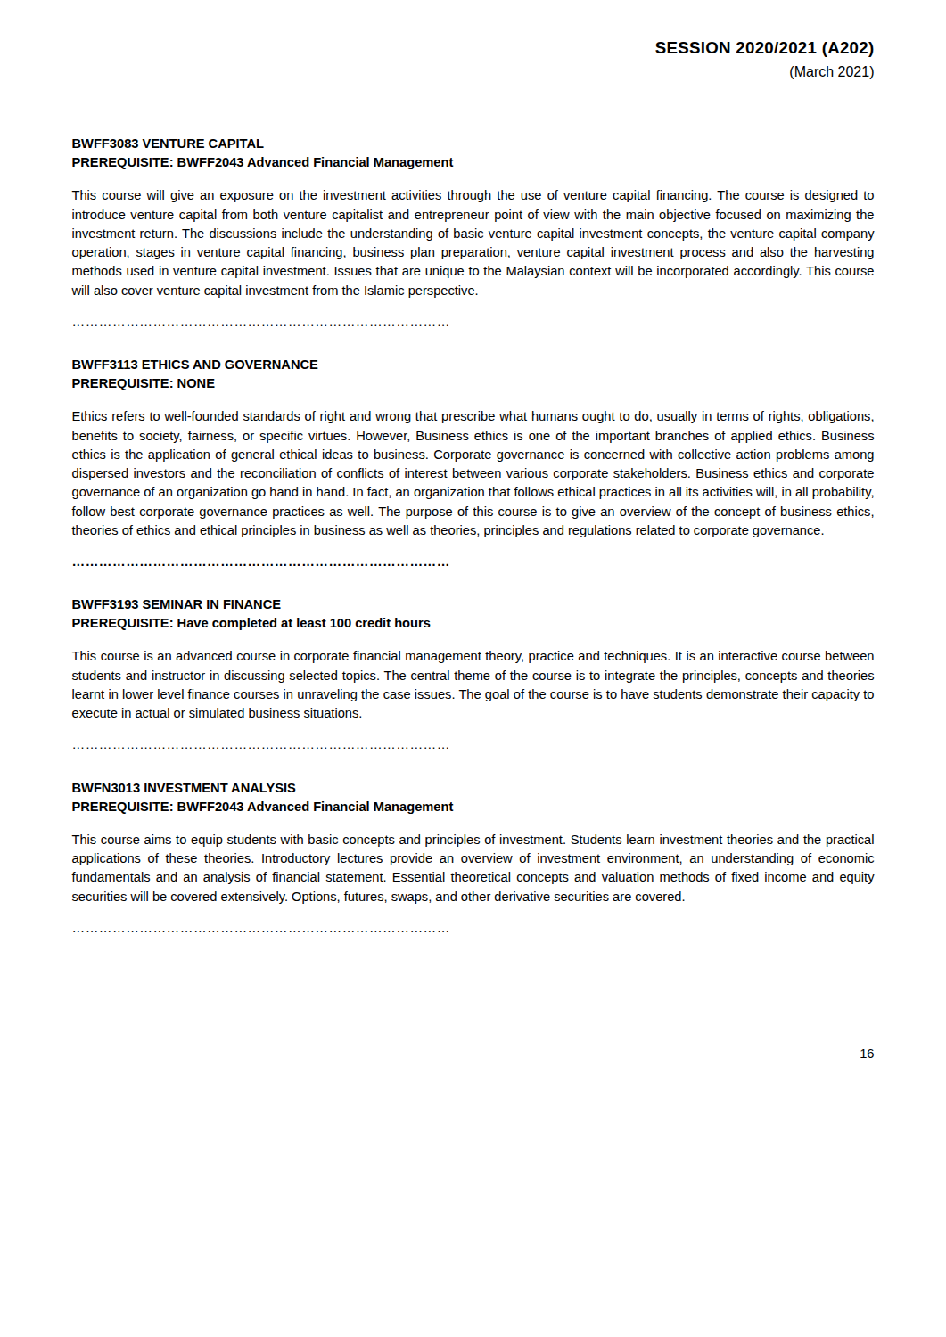SESSION 2020/2021 (A202)
(March 2021)
BWFF3083 VENTURE CAPITAL
PREREQUISITE: BWFF2043 Advanced Financial Management
This course will give an exposure on the investment activities through the use of venture capital financing. The course is designed to introduce venture capital from both venture capitalist and entrepreneur point of view with the main objective focused on maximizing the investment return. The discussions include the understanding of basic venture capital investment concepts, the venture capital company operation, stages in venture capital financing, business plan preparation, venture capital investment process and also the harvesting methods used in venture capital investment. Issues that are unique to the Malaysian context will be incorporated accordingly. This course will also cover venture capital investment from the Islamic perspective.
…………………………………………………………………………
BWFF3113 ETHICS AND GOVERNANCE
PREREQUISITE: NONE
Ethics refers to well-founded standards of right and wrong that prescribe what humans ought to do, usually in terms of rights, obligations, benefits to society, fairness, or specific virtues. However, Business ethics is one of the important branches of applied ethics. Business ethics is the application of general ethical ideas to business. Corporate governance is concerned with collective action problems among dispersed investors and the reconciliation of conflicts of interest between various corporate stakeholders. Business ethics and corporate governance of an organization go hand in hand. In fact, an organization that follows ethical practices in all its activities will, in all probability, follow best corporate governance practices as well. The purpose of this course is to give an overview of the concept of business ethics, theories of ethics and ethical principles in business as well as theories, principles and regulations related to corporate governance.
…………………………………………………………………………
BWFF3193 SEMINAR IN FINANCE
PREREQUISITE: Have completed at least 100 credit hours
This course is an advanced course in corporate financial management theory, practice and techniques. It is an interactive course between students and instructor in discussing selected topics. The central theme of the course is to integrate the principles, concepts and theories learnt in lower level finance courses in unraveling the case issues. The goal of the course is to have students demonstrate their capacity to execute in actual or simulated business situations.
…………………………………………………………………………
BWFN3013 INVESTMENT ANALYSIS
PREREQUISITE: BWFF2043 Advanced Financial Management
This course aims to equip students with basic concepts and principles of investment. Students learn investment theories and the practical applications of these theories. Introductory lectures provide an overview of investment environment, an understanding of economic fundamentals and an analysis of financial statement. Essential theoretical concepts and valuation methods of fixed income and equity securities will be covered extensively. Options, futures, swaps, and other derivative securities are covered.
…………………………………………………………………………
16